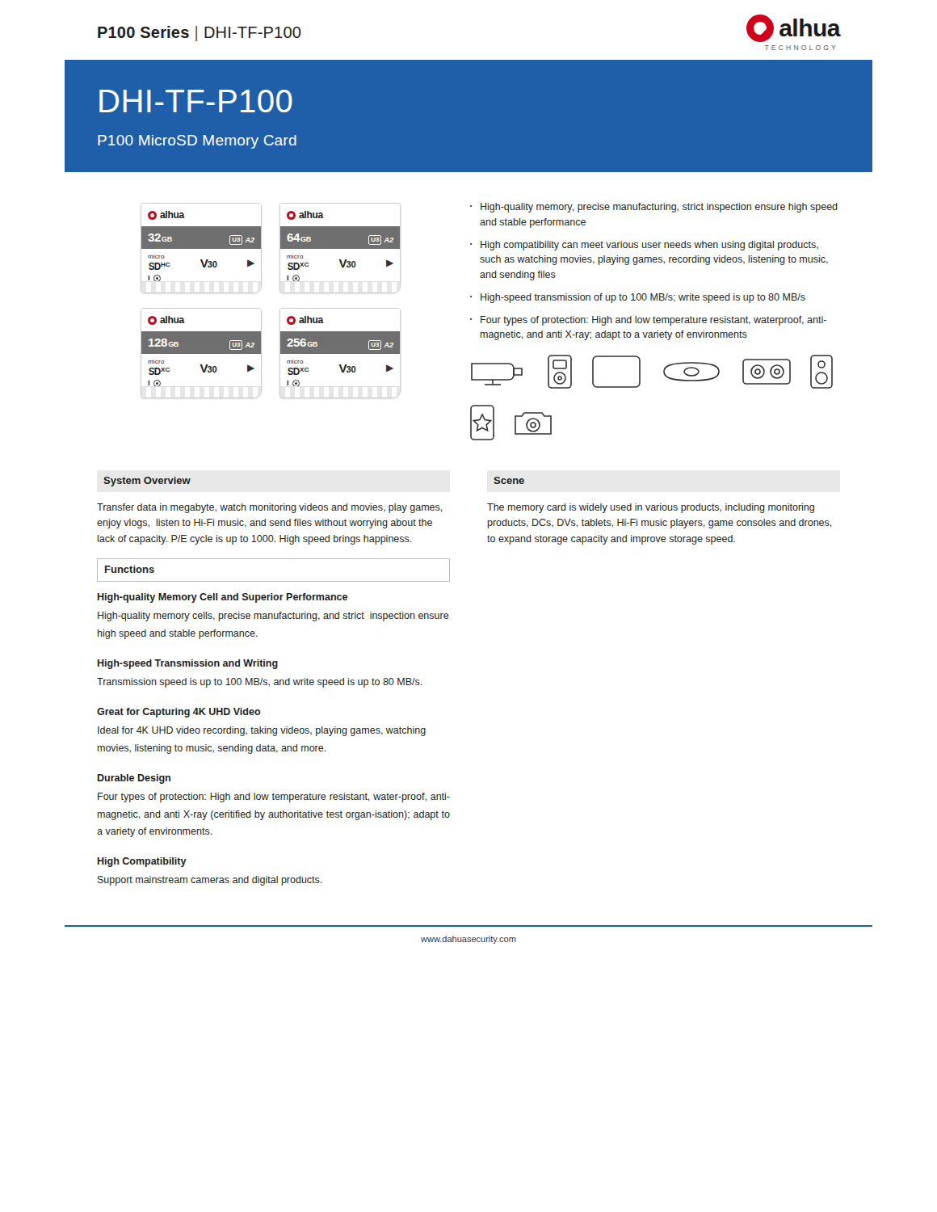P100 Series|DHI-TF-P100
alhua
TECHNOLOGY
DHI-TF-P100
P100 MicroSD Memory Card
alhua
32GB U3 A2
micro SD HC V 30 ▶
I
alhua
64GB U3 A2
micro SD XC V 30 ▶
I
alhua
128GB U3 A2
micro SD XC V 30 ▶
I
alhua
256GB U3 A2
micro SD XC V 30 ▶
I
High-quality memory, precise manufacturing, strict inspection ensure high speed and stable performance
High compatibility can meet various user needs when using digital products, such as watching movies, playing games, recording videos, listening to music, and sending files
High-speed transmission of up to 100 MB/s; write speed is up to 80 MB/s
Four types of protection: High and low temperature resistant, waterproof, anti-magnetic, and anti X-ray; adapt to a variety of environments
System Overview
Transfer data in megabyte, watch monitoring videos and movies, play games, enjoy vlogs, listen to Hi-Fi music, and send files without worrying about the lack of capacity. P/E cycle is up to 1000. High speed brings happiness.
Functions
High-quality Memory Cell and Superior Performance
High-quality memory cells, precise manufacturing, and strict inspection ensure high speed and stable performance.
High-speed Transmission and Writing
Transmission speed is up to 100 MB/s, and write speed is up to 80 MB/s.
Great for Capturing 4K UHD Video
Ideal for 4K UHD video recording, taking videos, playing games, watching movies, listening to music, sending data, and more.
Durable Design
Four types of protection: High and low temperature resistant, water-proof, anti-magnetic, and anti X-ray (ceritified by authoritative test organ-isation); adapt to a variety of environments.
High Compatibility
Support mainstream cameras and digital products.
Scene
The memory card is widely used in various products, including monitoring products, DCs, DVs, tablets, Hi-Fi music players, game consoles and drones, to expand storage capacity and improve storage speed.
www.dahuasecurity.com